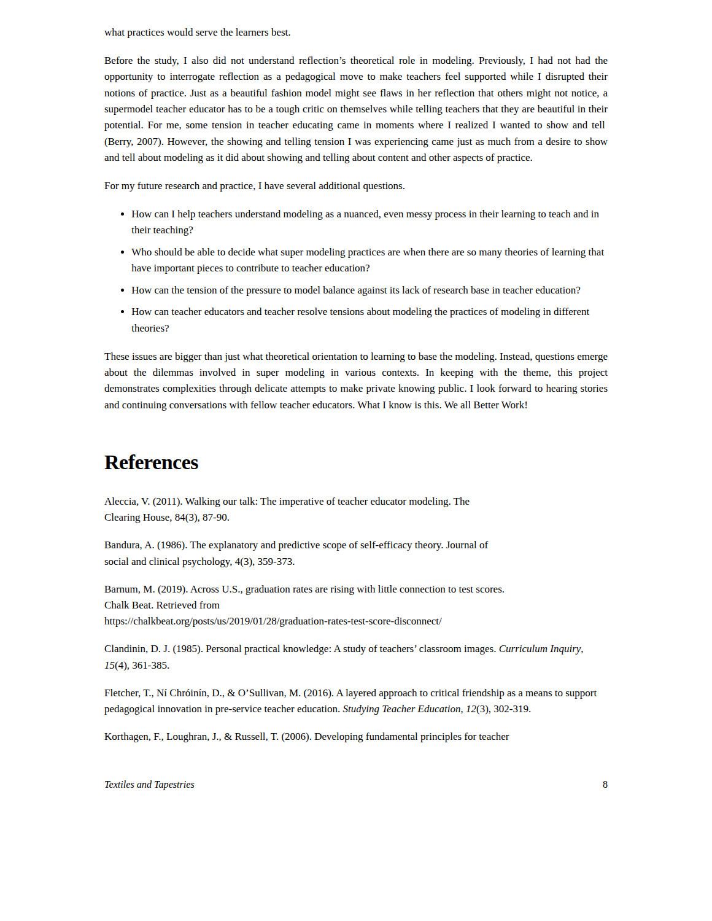what practices would serve the learners best.
Before the study, I also did not understand reflection’s theoretical role in modeling. Previously, I had not had the opportunity to interrogate reflection as a pedagogical move to make teachers feel supported while I disrupted their notions of practice. Just as a beautiful fashion model might see flaws in her reflection that others might not notice, a supermodel teacher educator has to be a tough critic on themselves while telling teachers that they are beautiful in their potential. For me, some tension in teacher educating came in moments where I realized I wanted to show and tell (Berry, 2007). However, the showing and telling tension I was experiencing came just as much from a desire to show and tell about modeling as it did about showing and telling about content and other aspects of practice.
For my future research and practice, I have several additional questions.
How can I help teachers understand modeling as a nuanced, even messy process in their learning to teach and in their teaching?
Who should be able to decide what super modeling practices are when there are so many theories of learning that have important pieces to contribute to teacher education?
How can the tension of the pressure to model balance against its lack of research base in teacher education?
How can teacher educators and teacher resolve tensions about modeling the practices of modeling in different theories?
These issues are bigger than just what theoretical orientation to learning to base the modeling. Instead, questions emerge about the dilemmas involved in super modeling in various contexts. In keeping with the theme, this project demonstrates complexities through delicate attempts to make private knowing public. I look forward to hearing stories and continuing conversations with fellow teacher educators. What I know is this. We all Better Work!
References
Aleccia, V. (2011). Walking our talk: The imperative of teacher educator modeling. The
Clearing House, 84(3), 87-90.
Bandura, A. (1986). The explanatory and predictive scope of self-efficacy theory. Journal of
social and clinical psychology, 4(3), 359-373.
Barnum, M. (2019). Across U.S., graduation rates are rising with little connection to test scores.
Chalk Beat. Retrieved from
https://chalkbeat.org/posts/us/2019/01/28/graduation-rates-test-score-disconnect/
Clandinin, D. J. (1985). Personal practical knowledge: A study of teachers’ classroom images. Curriculum Inquiry, 15(4), 361-385.
Fletcher, T., Ní Chróinín, D., & O’Sullivan, M. (2016). A layered approach to critical friendship as a means to support pedagogical innovation in pre-service teacher education. Studying Teacher Education, 12(3), 302-319.
Korthagen, F., Loughran, J., & Russell, T. (2006). Developing fundamental principles for teacher
Textiles and Tapestries 8